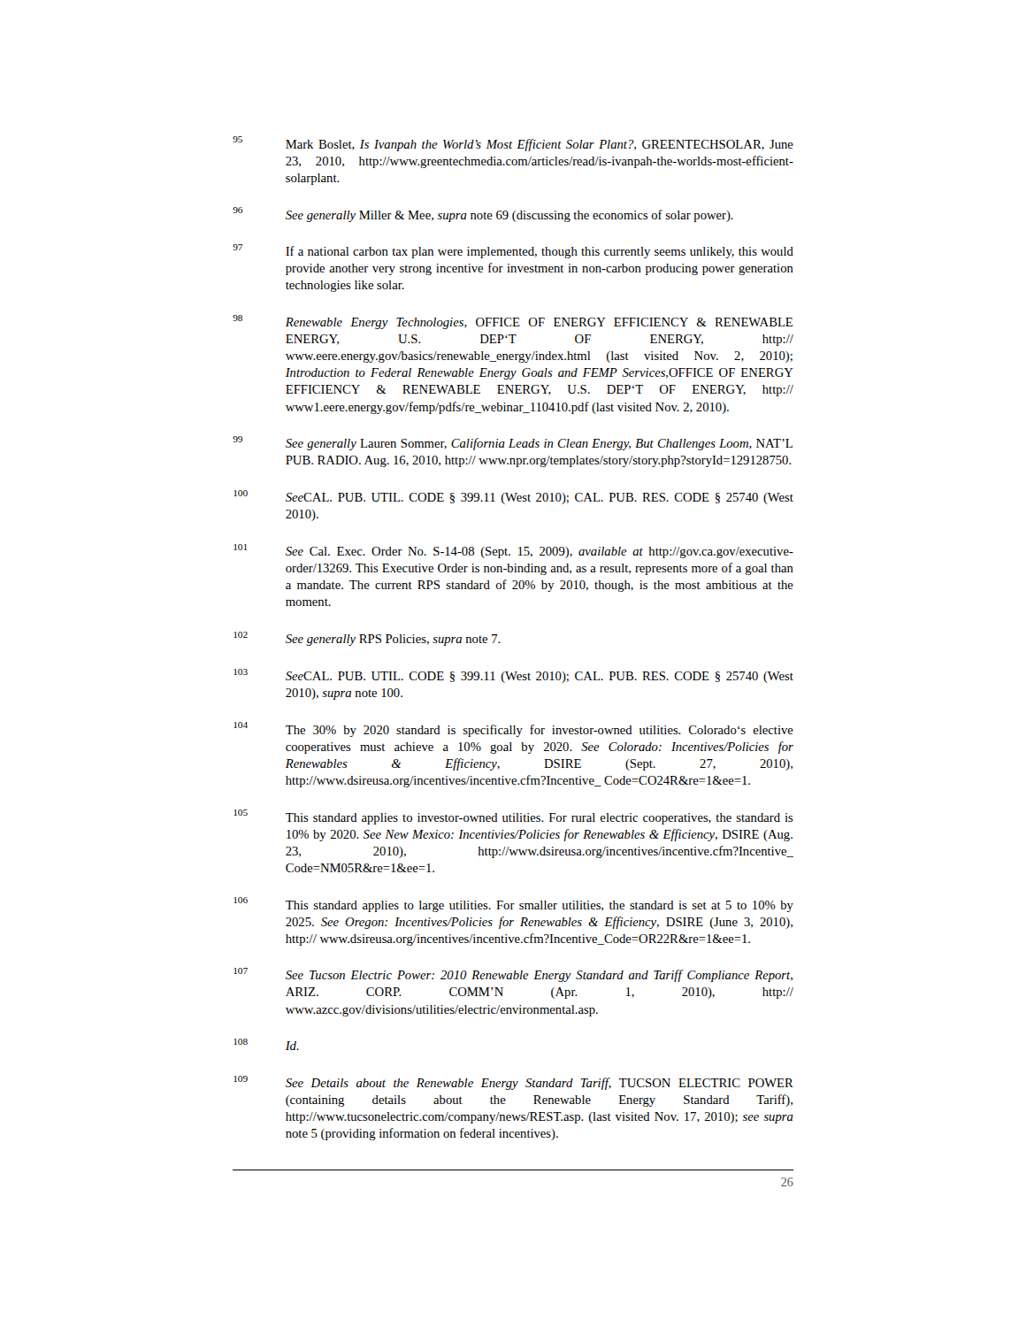Mark Boslet, Is Ivanpah the World’s Most Efficient Solar Plant?, GREENTECHSOLAR, June 23, 2010, http://www.greentechmedia.com/articles/read/is-ivanpah-the-worlds-most-efficient-solarplant.
See generally Miller & Mee, supra note 69 (discussing the economics of solar power).
If a national carbon tax plan were implemented, though this currently seems unlikely, this would provide another very strong incentive for investment in non-carbon producing power generation technologies like solar.
Renewable Energy Technologies, OFFICE OF ENERGY EFFICIENCY & RENEWABLE ENERGY, U.S. DEP‘T OF ENERGY, http:// www.eere.energy.gov/basics/renewable_energy/index.html (last visited Nov. 2, 2010); Introduction to Federal Renewable Energy Goals and FEMP Services, OFFICE OF ENERGY EFFICIENCY & RENEWABLE ENERGY, U.S. DEP‘T OF ENERGY, http:// www1.eere.energy.gov/femp/pdfs/re_webinar_110410.pdf (last visited Nov. 2, 2010).
See generally Lauren Sommer, California Leads in Clean Energy, But Challenges Loom, NAT’L PUB. RADIO. Aug. 16, 2010, http:// www.npr.org/templates/story/story.php?storyId=129128750.
See CAL. PUB. UTIL. CODE § 399.11 (West 2010); CAL. PUB. RES. CODE § 25740 (West 2010).
See Cal. Exec. Order No. S-14-08 (Sept. 15, 2009), available at http://gov.ca.gov/executive-order/13269. This Executive Order is non-binding and, as a result, represents more of a goal than a mandate. The current RPS standard of 20% by 2010, though, is the most ambitious at the moment.
See generally RPS Policies, supra note 7.
See CAL. PUB. UTIL. CODE § 399.11 (West 2010); CAL. PUB. RES. CODE § 25740 (West 2010), supra note 100.
The 30% by 2020 standard is specifically for investor-owned utilities. Colorado‘s elective cooperatives must achieve a 10% goal by 2020. See Colorado: Incentives/Policies for Renewables & Efficiency, DSIRE (Sept. 27, 2010), http://www.dsireusa.org/incentives/incentive.cfm?Incentive_ Code=CO24R&re=1&ee=1.
This standard applies to investor-owned utilities. For rural electric cooperatives, the standard is 10% by 2020. See New Mexico: Incentivies/Policies for Renewables & Efficiency, DSIRE (Aug. 23, 2010), http://www.dsireusa.org/incentives/incentive.cfm?Incentive_ Code=NM05R&re=1&ee=1.
This standard applies to large utilities. For smaller utilities, the standard is set at 5 to 10% by 2025. See Oregon: Incentives/Policies for Renewables & Efficiency, DSIRE (June 3, 2010), http:// www.dsireusa.org/incentives/incentive.cfm?Incentive_Code=OR22R&re=1&ee=1.
See Tucson Electric Power: 2010 Renewable Energy Standard and Tariff Compliance Report, ARIZ. CORP. COMM’N (Apr. 1, 2010), http:// www.azcc.gov/divisions/utilities/electric/environmental.asp.
Id.
See Details about the Renewable Energy Standard Tariff, TUCSON ELECTRIC POWER (containing details about the Renewable Energy Standard Tariff), http://www.tucsonelectric.com/company/news/REST.asp. (last visited Nov. 17, 2010); see supra note 5 (providing information on federal incentives).
26